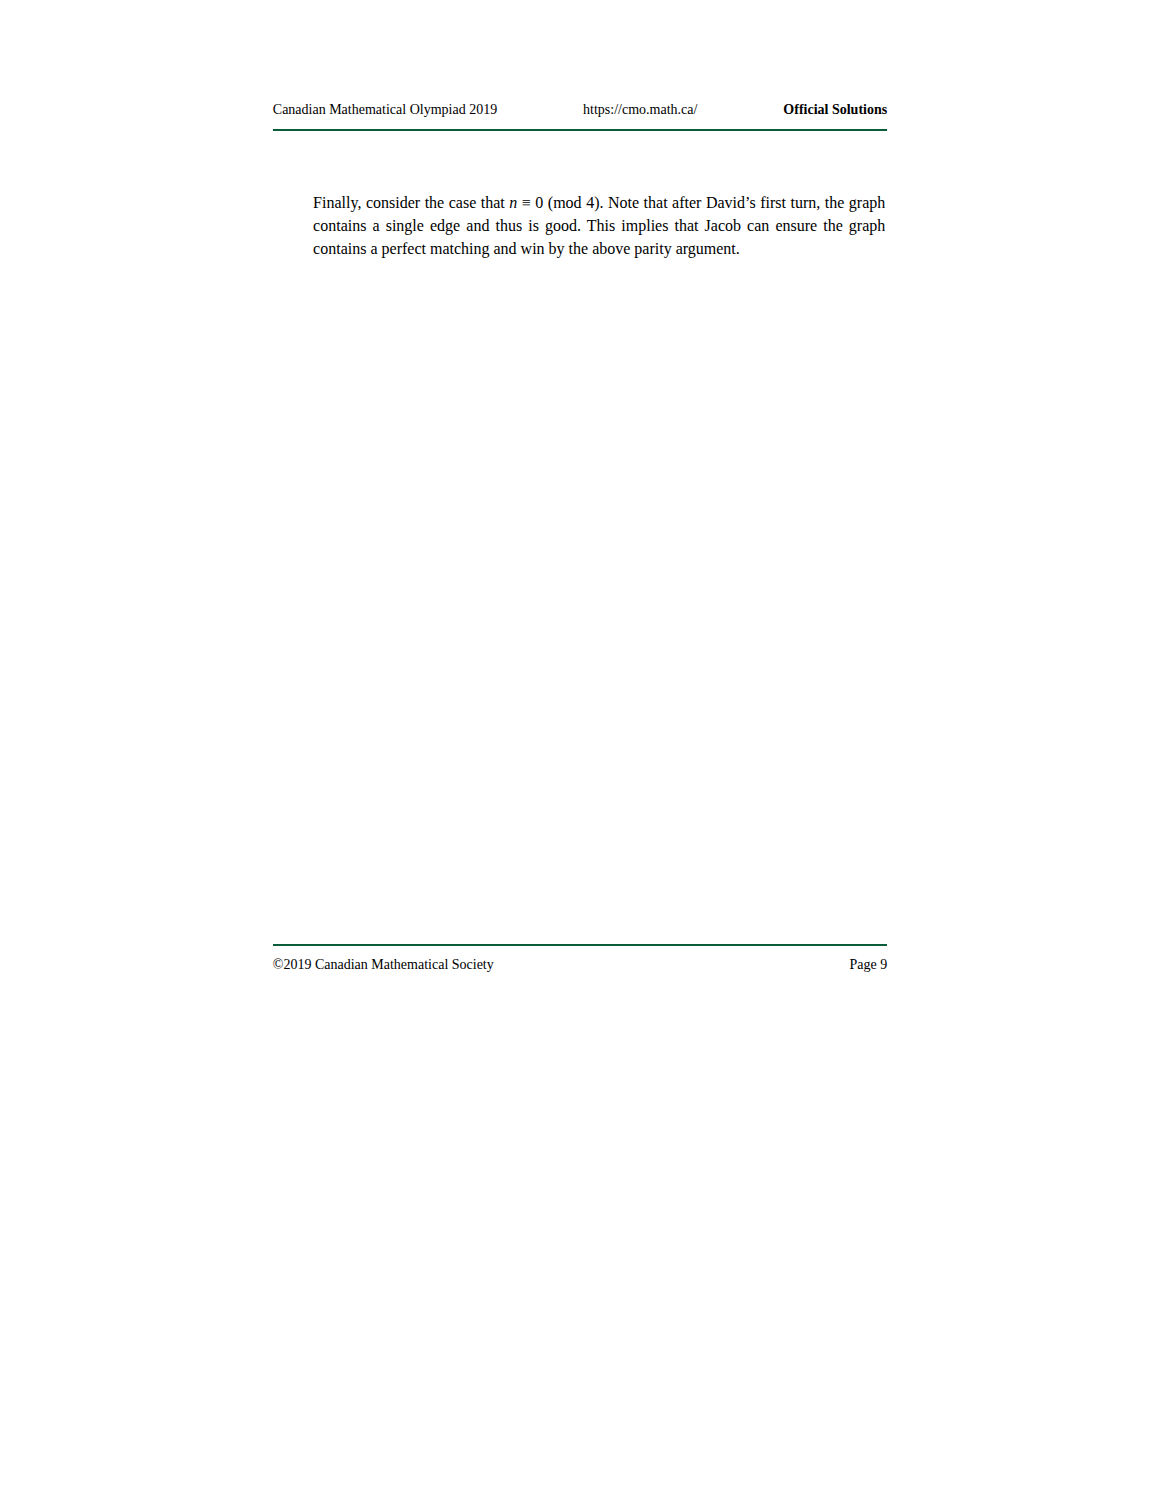Canadian Mathematical Olympiad 2019 https://cmo.math.ca/ Official Solutions
Finally, consider the case that n ≡ 0 (mod 4). Note that after David’s first turn, the graph contains a single edge and thus is good. This implies that Jacob can ensure the graph contains a perfect matching and win by the above parity argument.
©2019 Canadian Mathematical Society Page 9